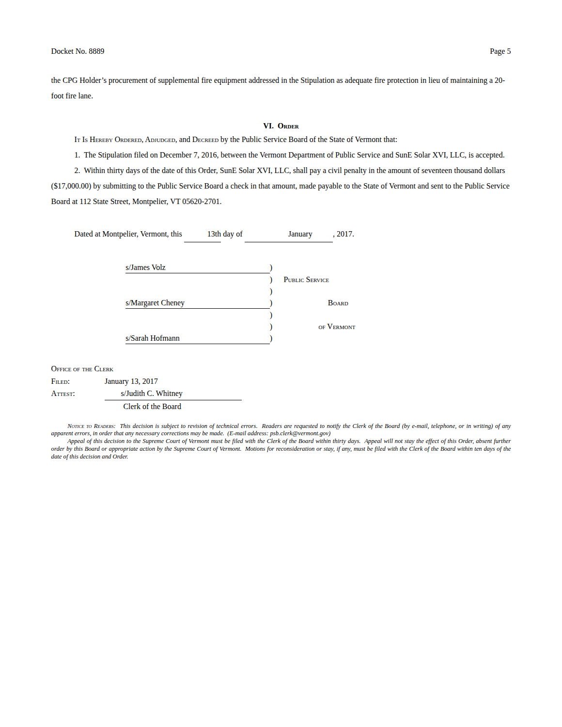Docket No. 8889 Page 5
the CPG Holder’s procurement of supplemental fire equipment addressed in the Stipulation as adequate fire protection in lieu of maintaining a 20-foot fire lane.
VI. Order
It Is Hereby Ordered, Adjudged, and Decreed by the Public Service Board of the State of Vermont that:
1. The Stipulation filed on December 7, 2016, between the Vermont Department of Public Service and SunE Solar XVI, LLC, is accepted.
2. Within thirty days of the date of this Order, SunE Solar XVI, LLC, shall pay a civil penalty in the amount of seventeen thousand dollars ($17,000.00) by submitting to the Public Service Board a check in that amount, made payable to the State of Vermont and sent to the Public Service Board at 112 State Street, Montpelier, VT 05620-2701.
Dated at Montpelier, Vermont, this 13th day of January, 2017.
| s/James Volz | ) | |
| | ) | Public Service |
| | ) | |
| s/Margaret Cheney | ) | Board |
| | ) | |
| | ) | of Vermont |
| s/Sarah Hofmann | ) | |
Office of the Clerk
Filed: January 13, 2017
Attest: s/Judith C. Whitney
Clerk of the Board
Notice to Readers: This decision is subject to revision of technical errors. Readers are requested to notify the Clerk of the Board (by e-mail, telephone, or in writing) of any apparent errors, in order that any necessary corrections may be made. (E-mail address: psb.clerk@vermont.gov)
Appeal of this decision to the Supreme Court of Vermont must be filed with the Clerk of the Board within thirty days. Appeal will not stay the effect of this Order, absent further order by this Board or appropriate action by the Supreme Court of Vermont. Motions for reconsideration or stay, if any, must be filed with the Clerk of the Board within ten days of the date of this decision and Order.